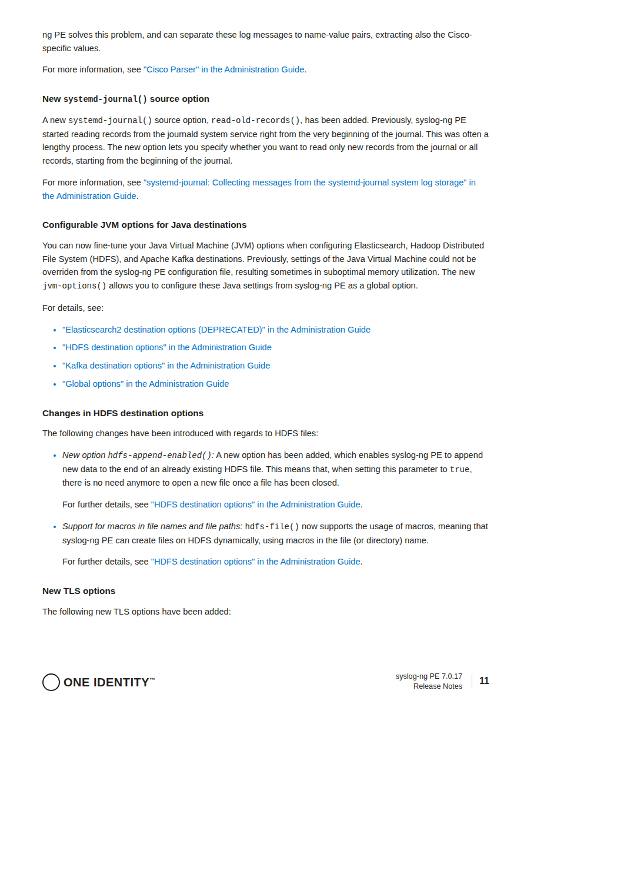ng PE solves this problem, and can separate these log messages to name-value pairs, extracting also the Cisco-specific values.
For more information, see "Cisco Parser" in the Administration Guide.
New systemd-journal() source option
A new systemd-journal() source option, read-old-records(), has been added. Previously, syslog-ng PE started reading records from the journald system service right from the very beginning of the journal. This was often a lengthy process. The new option lets you specify whether you want to read only new records from the journal or all records, starting from the beginning of the journal.
For more information, see "systemd-journal: Collecting messages from the systemd-journal system log storage" in the Administration Guide.
Configurable JVM options for Java destinations
You can now fine-tune your Java Virtual Machine (JVM) options when configuring Elasticsearch, Hadoop Distributed File System (HDFS), and Apache Kafka destinations. Previously, settings of the Java Virtual Machine could not be overriden from the syslog-ng PE configuration file, resulting sometimes in suboptimal memory utilization. The new jvm-options() allows you to configure these Java settings from syslog-ng PE as a global option.
For details, see:
"Elasticsearch2 destination options (DEPRECATED)" in the Administration Guide
"HDFS destination options" in the Administration Guide
"Kafka destination options" in the Administration Guide
"Global options" in the Administration Guide
Changes in HDFS destination options
The following changes have been introduced with regards to HDFS files:
New option hdfs-append-enabled(): A new option has been added, which enables syslog-ng PE to append new data to the end of an already existing HDFS file. This means that, when setting this parameter to true, there is no need anymore to open a new file once a file has been closed.
For further details, see "HDFS destination options" in the Administration Guide.
Support for macros in file names and file paths: hdfs-file() now supports the usage of macros, meaning that syslog-ng PE can create files on HDFS dynamically, using macros in the file (or directory) name.
For further details, see "HDFS destination options" in the Administration Guide.
New TLS options
The following new TLS options have been added:
ONE IDENTITY™
syslog-ng PE 7.0.17
Release Notes
11